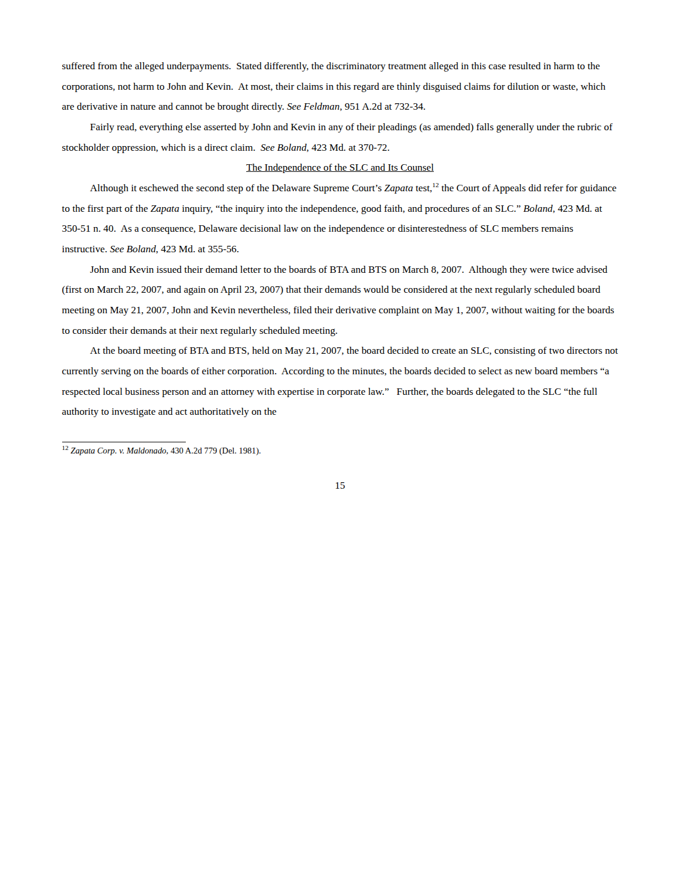suffered from the alleged underpayments. Stated differently, the discriminatory treatment alleged in this case resulted in harm to the corporations, not harm to John and Kevin. At most, their claims in this regard are thinly disguised claims for dilution or waste, which are derivative in nature and cannot be brought directly. See Feldman, 951 A.2d at 732-34.
Fairly read, everything else asserted by John and Kevin in any of their pleadings (as amended) falls generally under the rubric of stockholder oppression, which is a direct claim. See Boland, 423 Md. at 370-72.
The Independence of the SLC and Its Counsel
Although it eschewed the second step of the Delaware Supreme Court’s Zapata test,12 the Court of Appeals did refer for guidance to the first part of the Zapata inquiry, “the inquiry into the independence, good faith, and procedures of an SLC.” Boland, 423 Md. at 350-51 n. 40. As a consequence, Delaware decisional law on the independence or disinterestedness of SLC members remains instructive. See Boland, 423 Md. at 355-56.
John and Kevin issued their demand letter to the boards of BTA and BTS on March 8, 2007. Although they were twice advised (first on March 22, 2007, and again on April 23, 2007) that their demands would be considered at the next regularly scheduled board meeting on May 21, 2007, John and Kevin nevertheless, filed their derivative complaint on May 1, 2007, without waiting for the boards to consider their demands at their next regularly scheduled meeting.
At the board meeting of BTA and BTS, held on May 21, 2007, the board decided to create an SLC, consisting of two directors not currently serving on the boards of either corporation. According to the minutes, the boards decided to select as new board members “a respected local business person and an attorney with expertise in corporate law.” Further, the boards delegated to the SLC “the full authority to investigate and act authoritatively on the
12 Zapata Corp. v. Maldonado, 430 A.2d 779 (Del. 1981).
15